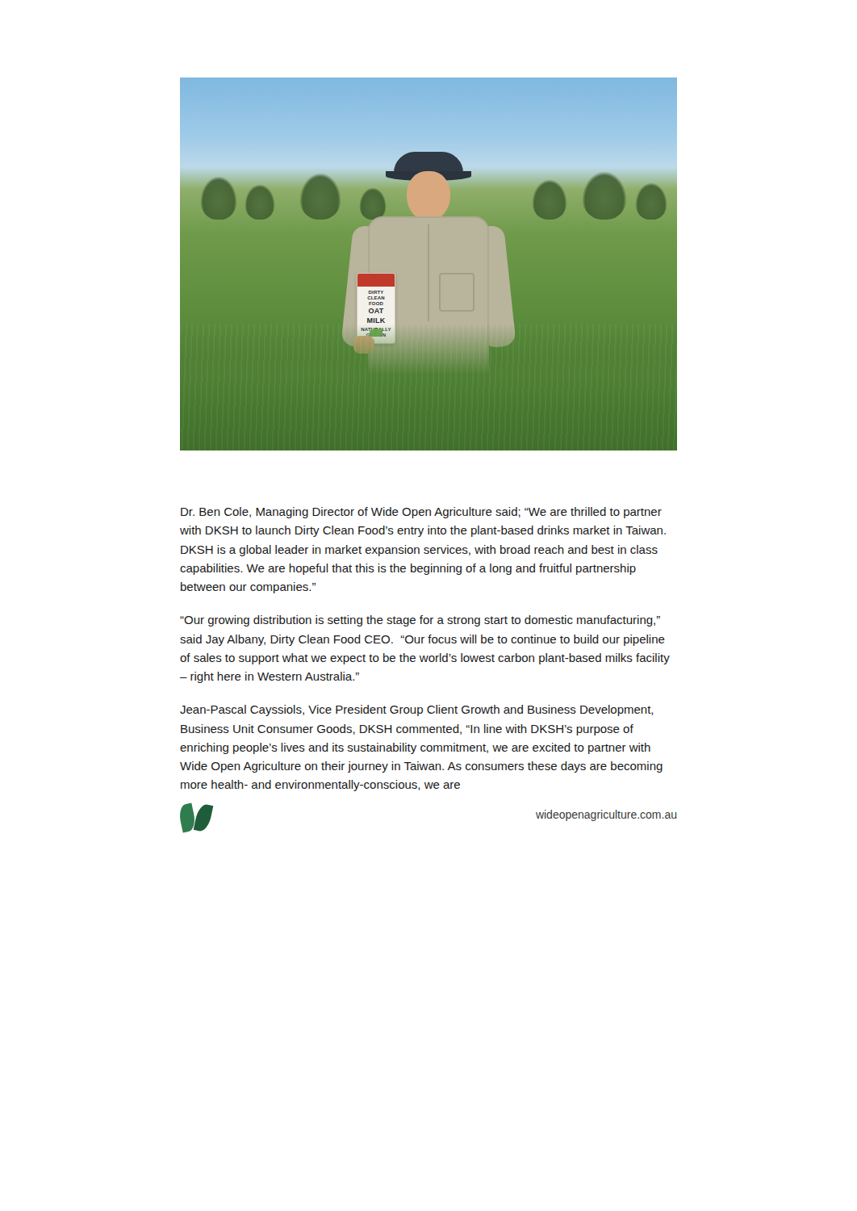DIRTY CLEAN FOOD OAT MILK NATURALLY GROWN
Dr. Ben Cole, Managing Director of Wide Open Agriculture said; “We are thrilled to partner with DKSH to launch Dirty Clean Food’s entry into the plant-based drinks market in Taiwan. DKSH is a global leader in market expansion services, with broad reach and best in class capabilities. We are hopeful that this is the beginning of a long and fruitful partnership between our companies.”
“Our growing distribution is setting the stage for a strong start to domestic manufacturing,” said Jay Albany, Dirty Clean Food CEO. “Our focus will be to continue to build our pipeline of sales to support what we expect to be the world’s lowest carbon plant-based milks facility – right here in Western Australia.”
Jean-Pascal Cayssiols, Vice President Group Client Growth and Business Development, Business Unit Consumer Goods, DKSH commented, “In line with DKSH’s purpose of enriching people’s lives and its sustainability commitment, we are excited to partner with Wide Open Agriculture on their journey in Taiwan. As consumers these days are becoming more health- and environmentally-conscious, we are
wideopenagriculture.com.au